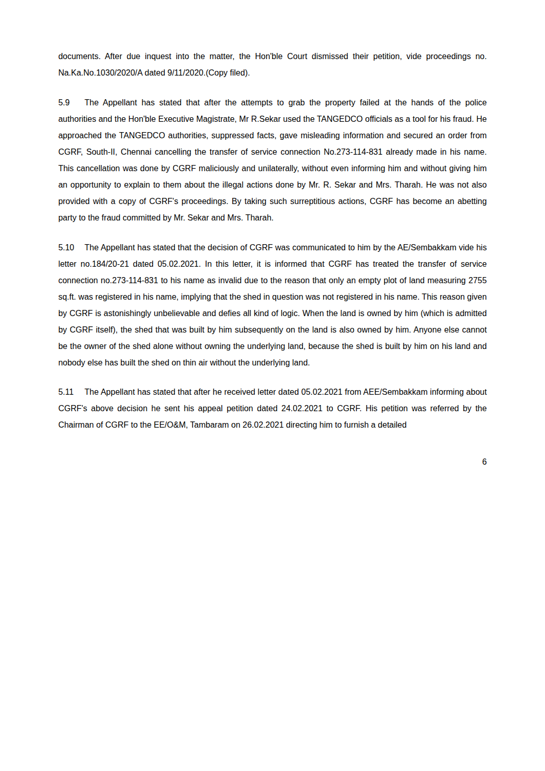documents. After due inquest into the matter, the Hon'ble Court dismissed their petition, vide proceedings no. Na.Ka.No.1030/2020/A dated 9/11/2020.(Copy filed).
5.9 The Appellant has stated that after the attempts to grab the property failed at the hands of the police authorities and the Hon'ble Executive Magistrate, Mr R.Sekar used the TANGEDCO officials as a tool for his fraud. He approached the TANGEDCO authorities, suppressed facts, gave misleading information and secured an order from CGRF, South-II, Chennai cancelling the transfer of service connection No.273-114-831 already made in his name. This cancellation was done by CGRF maliciously and unilaterally, without even informing him and without giving him an opportunity to explain to them about the illegal actions done by Mr. R. Sekar and Mrs. Tharah. He was not also provided with a copy of CGRF's proceedings. By taking such surreptitious actions, CGRF has become an abetting party to the fraud committed by Mr. Sekar and Mrs. Tharah.
5.10 The Appellant has stated that the decision of CGRF was communicated to him by the AE/Sembakkam vide his letter no.184/20-21 dated 05.02.2021. In this letter, it is informed that CGRF has treated the transfer of service connection no.273-114-831 to his name as invalid due to the reason that only an empty plot of land measuring 2755 sq.ft. was registered in his name, implying that the shed in question was not registered in his name. This reason given by CGRF is astonishingly unbelievable and defies all kind of logic. When the land is owned by him (which is admitted by CGRF itself), the shed that was built by him subsequently on the land is also owned by him. Anyone else cannot be the owner of the shed alone without owning the underlying land, because the shed is built by him on his land and nobody else has built the shed on thin air without the underlying land.
5.11 The Appellant has stated that after he received letter dated 05.02.2021 from AEE/Sembakkam informing about CGRF's above decision he sent his appeal petition dated 24.02.2021 to CGRF. His petition was referred by the Chairman of CGRF to the EE/O&M, Tambaram on 26.02.2021 directing him to furnish a detailed
6